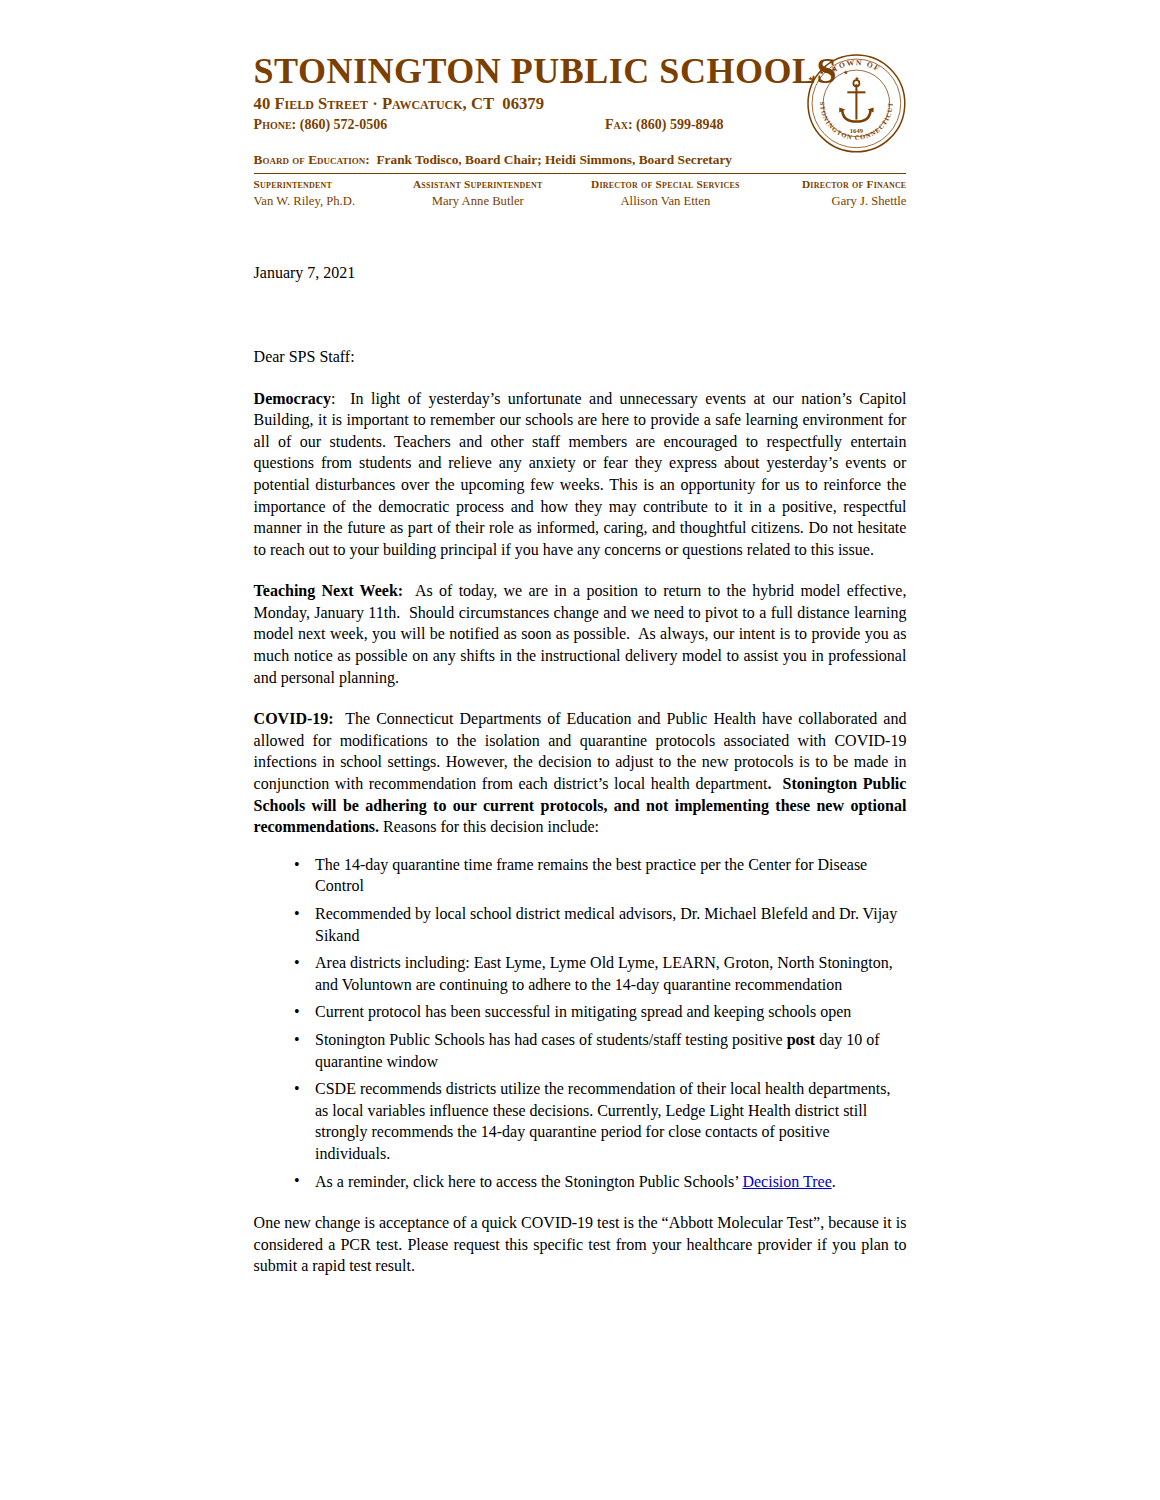TOWN OF STONINGTON CONNECTICUT 1649
STONINGTON PUBLIC SCHOOLS
40 Field Street · Pawcatuck, CT 06379
Phone: (860) 572-0506 Fax: (860) 599-8948
Board of Education: Frank Todisco, Board Chair; Heidi Simmons, Board Secretary
| Superintendent | Assistant Superintendent | Director of Special Services | Director of Finance |
| --- | --- | --- | --- |
| Van W. Riley, Ph.D. | Mary Anne Butler | Allison Van Etten | Gary J. Shettle |
January 7, 2021
Dear SPS Staff:
Democracy: In light of yesterday’s unfortunate and unnecessary events at our nation’s Capitol Building, it is important to remember our schools are here to provide a safe learning environment for all of our students. Teachers and other staff members are encouraged to respectfully entertain questions from students and relieve any anxiety or fear they express about yesterday’s events or potential disturbances over the upcoming few weeks. This is an opportunity for us to reinforce the importance of the democratic process and how they may contribute to it in a positive, respectful manner in the future as part of their role as informed, caring, and thoughtful citizens. Do not hesitate to reach out to your building principal if you have any concerns or questions related to this issue.
Teaching Next Week: As of today, we are in a position to return to the hybrid model effective, Monday, January 11th. Should circumstances change and we need to pivot to a full distance learning model next week, you will be notified as soon as possible. As always, our intent is to provide you as much notice as possible on any shifts in the instructional delivery model to assist you in professional and personal planning.
COVID-19: The Connecticut Departments of Education and Public Health have collaborated and allowed for modifications to the isolation and quarantine protocols associated with COVID-19 infections in school settings. However, the decision to adjust to the new protocols is to be made in conjunction with recommendation from each district’s local health department. Stonington Public Schools will be adhering to our current protocols, and not implementing these new optional recommendations. Reasons for this decision include:
The 14-day quarantine time frame remains the best practice per the Center for Disease Control
Recommended by local school district medical advisors, Dr. Michael Blefeld and Dr. Vijay Sikand
Area districts including: East Lyme, Lyme Old Lyme, LEARN, Groton, North Stonington, and Voluntown are continuing to adhere to the 14-day quarantine recommendation
Current protocol has been successful in mitigating spread and keeping schools open
Stonington Public Schools has had cases of students/staff testing positive post day 10 of quarantine window
CSDE recommends districts utilize the recommendation of their local health departments, as local variables influence these decisions. Currently, Ledge Light Health district still strongly recommends the 14-day quarantine period for close contacts of positive individuals.
As a reminder, click here to access the Stonington Public Schools’ Decision Tree.
One new change is acceptance of a quick COVID-19 test is the “Abbott Molecular Test”, because it is considered a PCR test. Please request this specific test from your healthcare provider if you plan to submit a rapid test result.